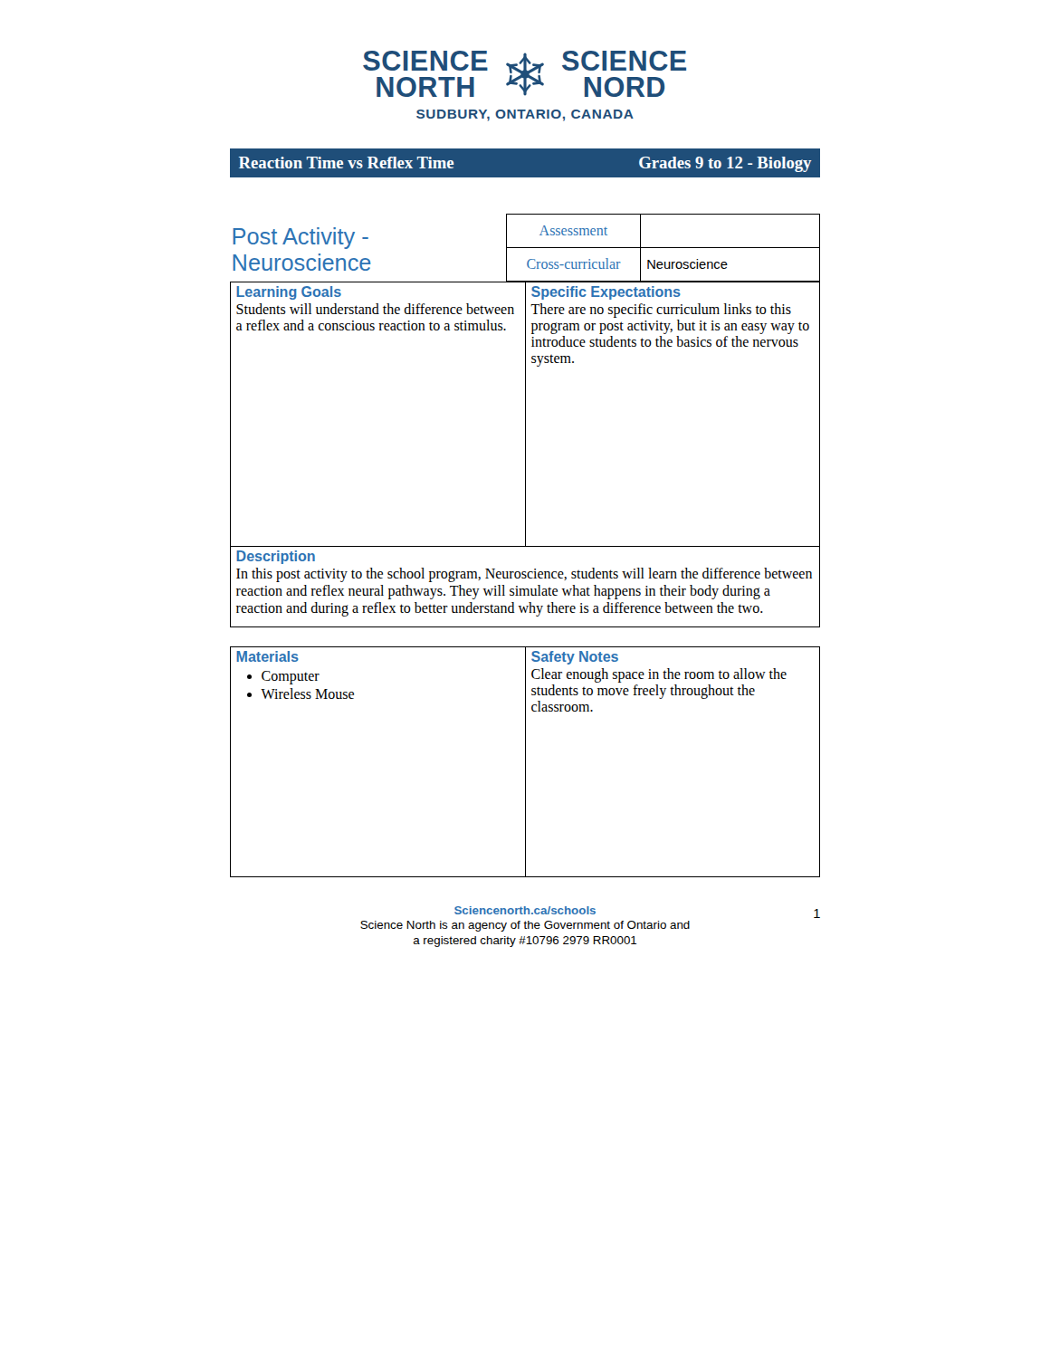SCIENCE NORTH
SCIENCE NORD
SUDBURY, ONTARIO, CANADA
Reaction Time vs Reflex Time Grades 9 to 12 - Biology
| Post Activity - Neuroscience | Assessment | |
| Cross-curricular | Neuroscience |
| Learning Goals Students will understand the difference between a reflex and a conscious reaction to a stimulus. | Specific Expectations There are no specific curriculum links to this program or post activity, but it is an easy way to introduce students to the basics of the nervous system. |
Description
In this post activity to the school program, Neuroscience, students will learn the difference between reaction and reflex neural pathways. They will simulate what happens in their body during a reaction and during a reflex to better understand why there is a difference between the two.
| Materials Computer Wireless Mouse | Safety Notes Clear enough space in the room to allow the students to move freely throughout the classroom. |
Sciencenorth.ca/schools
Science North is an agency of the Government of Ontario and
a registered charity #10796 2979 RR0001
1